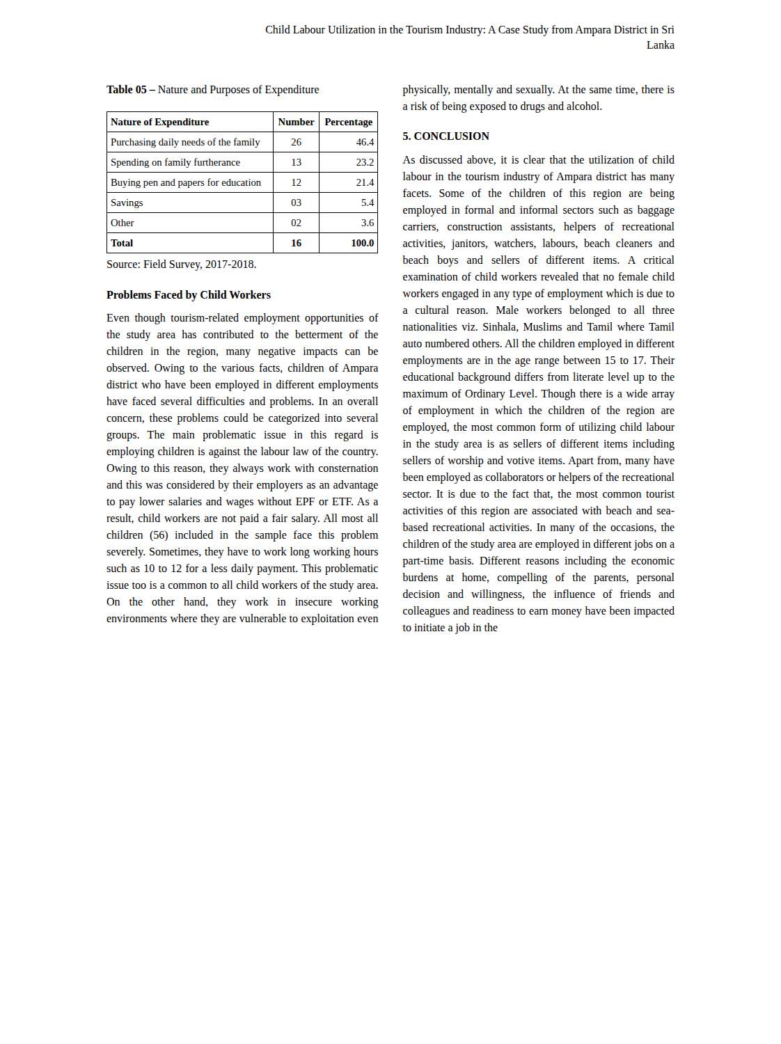Child Labour Utilization in the Tourism Industry: A Case Study from Ampara District in Sri
Lanka
Table 05 – Nature and Purposes of Expenditure
| Nature of Expenditure | Number | Percentage |
| --- | --- | --- |
| Purchasing daily needs of the family | 26 | 46.4 |
| Spending on family furtherance | 13 | 23.2 |
| Buying pen and papers for education | 12 | 21.4 |
| Savings | 03 | 5.4 |
| Other | 02 | 3.6 |
| Total | 16 | 100.0 |
Source: Field Survey, 2017-2018.
Problems Faced by Child Workers
Even though tourism-related employment opportunities of the study area has contributed to the betterment of the children in the region, many negative impacts can be observed. Owing to the various facts, children of Ampara district who have been employed in different employments have faced several difficulties and problems. In an overall concern, these problems could be categorized into several groups. The main problematic issue in this regard is employing children is against the labour law of the country. Owing to this reason, they always work with consternation and this was considered by their employers as an advantage to pay lower salaries and wages without EPF or ETF. As a result, child workers are not paid a fair salary. All most all children (56) included in the sample face this problem severely. Sometimes, they have to work long working hours such as 10 to 12 for a less daily payment. This problematic issue too is a common to all child workers of the study area. On the other hand, they work in insecure working environments where they are vulnerable to exploitation even physically, mentally and sexually. At the same time, there is a risk of being exposed to drugs and alcohol.
5. CONCLUSION
As discussed above, it is clear that the utilization of child labour in the tourism industry of Ampara district has many facets. Some of the children of this region are being employed in formal and informal sectors such as baggage carriers, construction assistants, helpers of recreational activities, janitors, watchers, labours, beach cleaners and beach boys and sellers of different items. A critical examination of child workers revealed that no female child workers engaged in any type of employment which is due to a cultural reason. Male workers belonged to all three nationalities viz. Sinhala, Muslims and Tamil where Tamil auto numbered others. All the children employed in different employments are in the age range between 15 to 17. Their educational background differs from literate level up to the maximum of Ordinary Level. Though there is a wide array of employment in which the children of the region are employed, the most common form of utilizing child labour in the study area is as sellers of different items including sellers of worship and votive items. Apart from, many have been employed as collaborators or helpers of the recreational sector. It is due to the fact that, the most common tourist activities of this region are associated with beach and sea-based recreational activities. In many of the occasions, the children of the study area are employed in different jobs on a part-time basis. Different reasons including the economic burdens at home, compelling of the parents, personal decision and willingness, the influence of friends and colleagues and readiness to earn money have been impacted to initiate a job in the